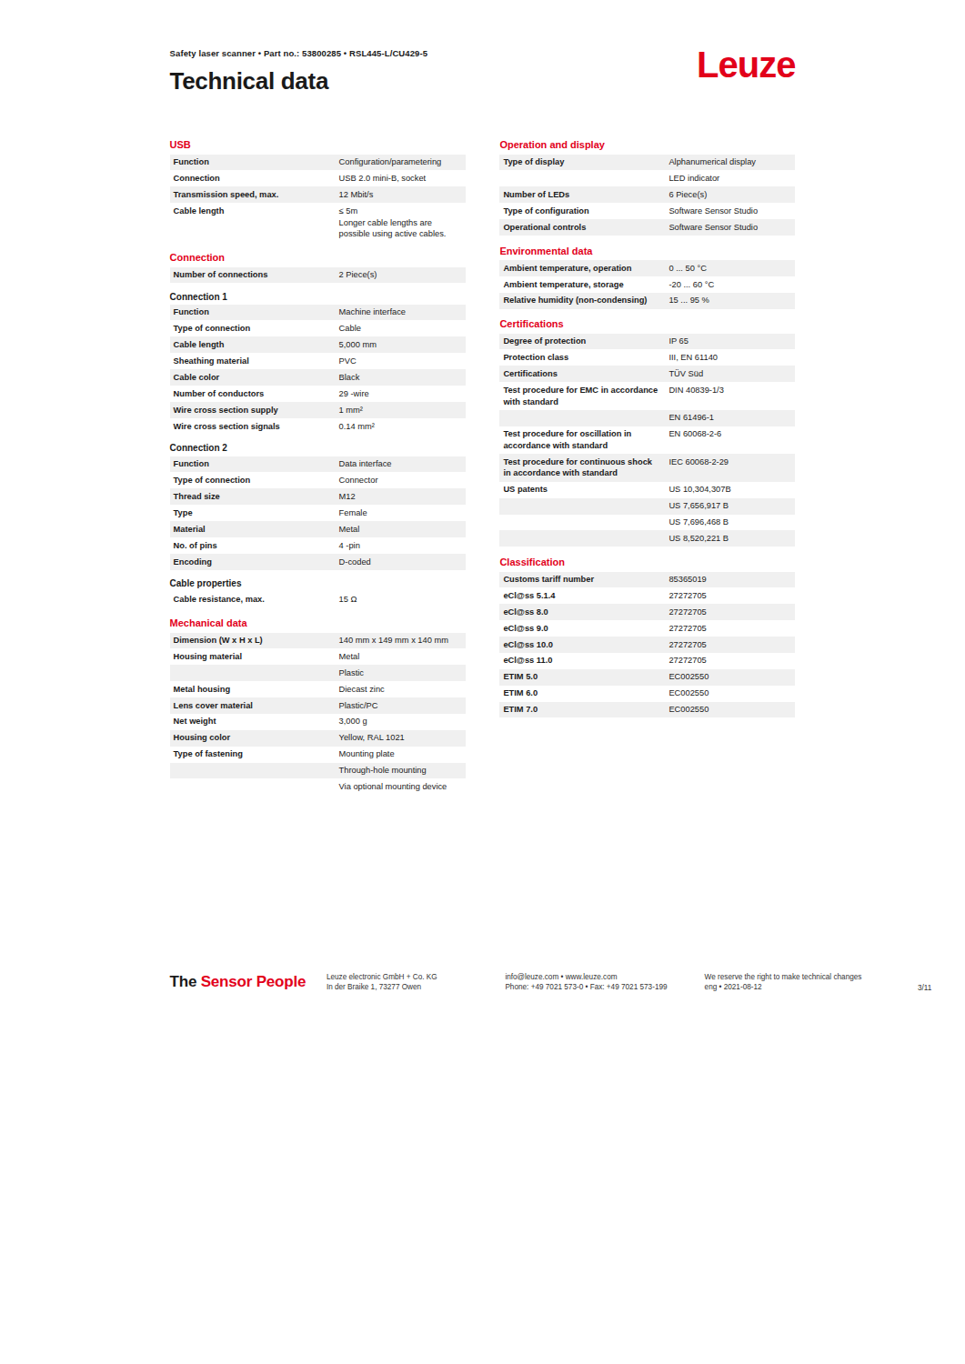Safety laser scanner • Part no.: 53800285 • RSL445-L/CU429-5
Technical data
Leuze
USB
| Function | Configuration/parametering |
| Connection | USB 2.0 mini-B, socket |
| Transmission speed, max. | 12 Mbit/s |
| Cable length | ≤ 5m Longer cable lengths are possible using active cables. |
Connection
| Number of connections | 2 Piece(s) |
Connection 1
| Function | Machine interface |
| Type of connection | Cable |
| Cable length | 5,000 mm |
| Sheathing material | PVC |
| Cable color | Black |
| Number of conductors | 29 -wire |
| Wire cross section supply | 1 mm² |
| Wire cross section signals | 0.14 mm² |
Connection 2
| Function | Data interface |
| Type of connection | Connector |
| Thread size | M12 |
| Type | Female |
| Material | Metal |
| No. of pins | 4 -pin |
| Encoding | D-coded |
Cable properties
| Cable resistance, max. | 15 Ω |
Mechanical data
| Dimension (W x H x L) | 140 mm x 149 mm x 140 mm |
| Housing material | Metal |
| | Plastic |
| Metal housing | Diecast zinc |
| Lens cover material | Plastic/PC |
| Net weight | 3,000 g |
| Housing color | Yellow, RAL 1021 |
| Type of fastening | Mounting plate |
| | Through-hole mounting |
| | Via optional mounting device |
Operation and display
| Type of display | Alphanumerical display |
| | LED indicator |
| Number of LEDs | 6 Piece(s) |
| Type of configuration | Software Sensor Studio |
| Operational controls | Software Sensor Studio |
Environmental data
| Ambient temperature, operation | 0 ... 50 °C |
| Ambient temperature, storage | -20 ... 60 °C |
| Relative humidity (non-condensing) | 15 ... 95 % |
Certifications
| Degree of protection | IP 65 |
| Protection class | III, EN 61140 |
| Certifications | TÜV Süd |
| Test procedure for EMC in accordance with standard | DIN 40839-1/3 |
| | EN 61496-1 |
| Test procedure for oscillation in accordance with standard | EN 60068-2-6 |
| Test procedure for continuous shock in accordance with standard | IEC 60068-2-29 |
| US patents | US 10,304,307B |
| | US 7,656,917 B |
| | US 7,696,468 B |
| | US 8,520,221 B |
Classification
| Customs tariff number | 85365019 |
| eCl@ss 5.1.4 | 27272705 |
| eCl@ss 8.0 | 27272705 |
| eCl@ss 9.0 | 27272705 |
| eCl@ss 10.0 | 27272705 |
| eCl@ss 11.0 | 27272705 |
| ETIM 5.0 | EC002550 |
| ETIM 6.0 | EC002550 |
| ETIM 7.0 | EC002550 |
The Sensor People
Leuze electronic GmbH + Co. KG
In der Braike 1, 73277 Owen
info@leuze.com • www.leuze.com
Phone: +49 7021 573-0 • Fax: +49 7021 573-199
We reserve the right to make technical changes
eng • 2021-08-12
3/11